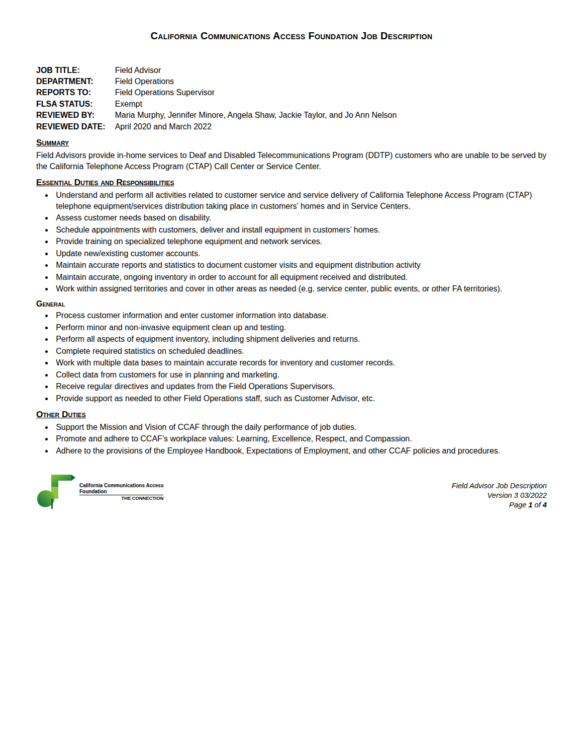California Communications Access Foundation Job Description
| JOB TITLE: | Field Advisor |
| DEPARTMENT: | Field Operations |
| REPORTS TO: | Field Operations Supervisor |
| FLSA STATUS: | Exempt |
| REVIEWED BY: | Maria Murphy, Jennifer Minore, Angela Shaw, Jackie Taylor, and Jo Ann Nelson |
| REVIEWED DATE: | April 2020 and March 2022 |
Summary
Field Advisors provide in-home services to Deaf and Disabled Telecommunications Program (DDTP) customers who are unable to be served by the California Telephone Access Program (CTAP) Call Center or Service Center.
Essential Duties and Responsibilities
Understand and perform all activities related to customer service and service delivery of California Telephone Access Program (CTAP) telephone equipment/services distribution taking place in customers’ homes and in Service Centers.
Assess customer needs based on disability.
Schedule appointments with customers, deliver and install equipment in customers’ homes.
Provide training on specialized telephone equipment and network services.
Update new/existing customer accounts.
Maintain accurate reports and statistics to document customer visits and equipment distribution activity
Maintain accurate, ongoing inventory in order to account for all equipment received and distributed.
Work within assigned territories and cover in other areas as needed (e.g. service center, public events, or other FA territories).
General
Process customer information and enter customer information into database.
Perform minor and non-invasive equipment clean up and testing.
Perform all aspects of equipment inventory, including shipment deliveries and returns.
Complete required statistics on scheduled deadlines.
Work with multiple data bases to maintain accurate records for inventory and customer records.
Collect data from customers for use in planning and marketing.
Receive regular directives and updates from the Field Operations Supervisors.
Provide support as needed to other Field Operations staff, such as Customer Advisor, etc.
Other Duties
Support the Mission and Vision of CCAF through the daily performance of job duties.
Promote and adhere to CCAF’s workplace values: Learning, Excellence, Respect, and Compassion.
Adhere to the provisions of the Employee Handbook, Expectations of Employment, and other CCAF policies and procedures.
California Communications Access
Foundation THE CONNECTION
Field Advisor Job Description
Version 3 03/2022
Page 1 of 4